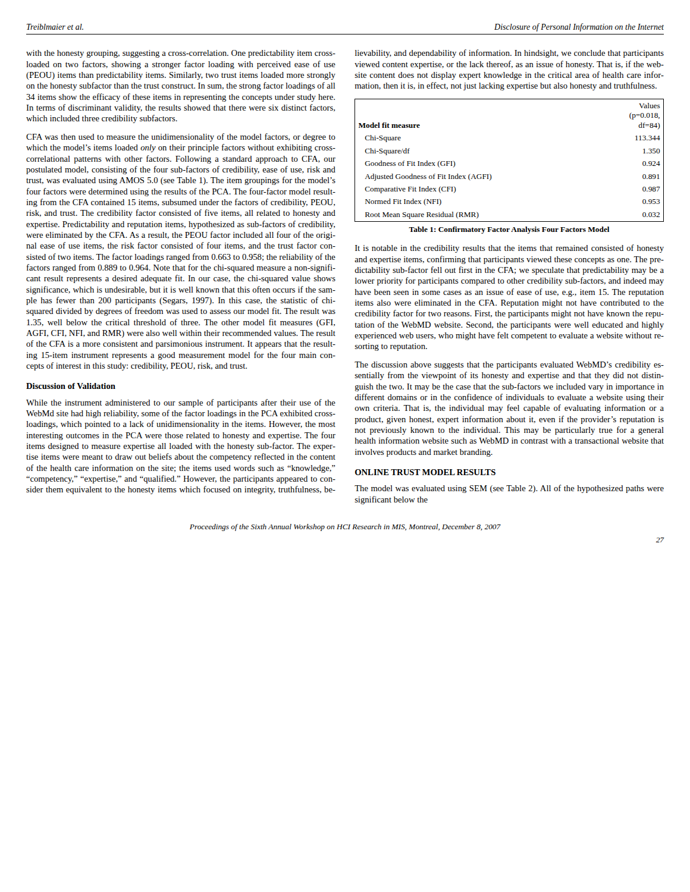Treiblmaier et al. Disclosure of Personal Information on the Internet
with the honesty grouping, suggesting a cross-correlation. One predictability item cross-loaded on two factors, showing a stronger factor loading with perceived ease of use (PEOU) items than predictability items. Similarly, two trust items loaded more strongly on the honesty subfactor than the trust construct. In sum, the strong factor loadings of all 34 items show the efficacy of these items in representing the concepts under study here. In terms of discriminant validity, the results showed that there were six distinct factors, which included three credibility subfactors.
CFA was then used to measure the unidimensionality of the model factors, or degree to which the model’s items loaded only on their principle factors without exhibiting cross-correlational patterns with other factors. Following a standard approach to CFA, our postulated model, consisting of the four sub-factors of credibility, ease of use, risk and trust, was evaluated using AMOS 5.0 (see Table 1). The item groupings for the model’s four factors were determined using the results of the PCA. The four-factor model resulting from the CFA contained 15 items, subsumed under the factors of credibility, PEOU, risk, and trust. The credibility factor consisted of five items, all related to honesty and expertise. Predictability and reputation items, hypothesized as sub-factors of credibility, were eliminated by the CFA. As a result, the PEOU factor included all four of the original ease of use items, the risk factor consisted of four items, and the trust factor consisted of two items. The factor loadings ranged from 0.663 to 0.958; the reliability of the factors ranged from 0.889 to 0.964. Note that for the chi-squared measure a non-significant result represents a desired adequate fit. In our case, the chi-squared value shows significance, which is undesirable, but it is well known that this often occurs if the sample has fewer than 200 participants (Segars, 1997). In this case, the statistic of chi-squared divided by degrees of freedom was used to assess our model fit. The result was 1.35, well below the critical threshold of three. The other model fit measures (GFI, AGFI, CFI, NFI, and RMR) were also well within their recommended values. The result of the CFA is a more consistent and parsimonious instrument. It appears that the resulting 15-item instrument represents a good measurement model for the four main concepts of interest in this study: credibility, PEOU, risk, and trust.
Discussion of Validation
While the instrument administered to our sample of participants after their use of the WebMd site had high reliability, some of the factor loadings in the PCA exhibited cross-loadings, which pointed to a lack of unidimensionality in the items. However, the most interesting outcomes in the PCA were those related to honesty and expertise. The four items designed to measure expertise all loaded with the honesty sub-factor. The expertise items were meant to draw out beliefs about the competency reflected in the content of the health care information on the site; the items used words such as “knowledge,” “competency,” “expertise,” and “qualified.” However, the participants appeared to consider them equivalent to the honesty items which focused on integrity, truthfulness, believability, and dependability of information. In hindsight, we conclude that participants viewed content expertise, or the lack thereof, as an issue of honesty. That is, if the website content does not display expert knowledge in the critical area of health care information, then it is, in effect, not just lacking expertise but also honesty and truthfulness.
| Model fit measure | Values (p=0.018, df=84) |
| --- | --- |
| Chi-Square | 113.344 |
| Chi-Square/df | 1.350 |
| Goodness of Fit Index (GFI) | 0.924 |
| Adjusted Goodness of Fit Index (AGFI) | 0.891 |
| Comparative Fit Index (CFI) | 0.987 |
| Normed Fit Index (NFI) | 0.953 |
| Root Mean Square Residual (RMR) | 0.032 |
Table 1: Confirmatory Factor Analysis Four Factors Model
It is notable in the credibility results that the items that remained consisted of honesty and expertise items, confirming that participants viewed these concepts as one. The predictability sub-factor fell out first in the CFA; we speculate that predictability may be a lower priority for participants compared to other credibility sub-factors, and indeed may have been seen in some cases as an issue of ease of use, e.g., item 15. The reputation items also were eliminated in the CFA. Reputation might not have contributed to the credibility factor for two reasons. First, the participants might not have known the reputation of the WebMD website. Second, the participants were well educated and highly experienced web users, who might have felt competent to evaluate a website without resorting to reputation.
The discussion above suggests that the participants evaluated WebMD’s credibility essentially from the viewpoint of its honesty and expertise and that they did not distinguish the two. It may be the case that the sub-factors we included vary in importance in different domains or in the confidence of individuals to evaluate a website using their own criteria. That is, the individual may feel capable of evaluating information or a product, given honest, expert information about it, even if the provider’s reputation is not previously known to the individual. This may be particularly true for a general health information website such as WebMD in contrast with a transactional website that involves products and market branding.
Online Trust Model Results
The model was evaluated using SEM (see Table 2). All of the hypothesized paths were significant below the
Proceedings of the Sixth Annual Workshop on HCI Research in MIS, Montreal, December 8, 2007
27